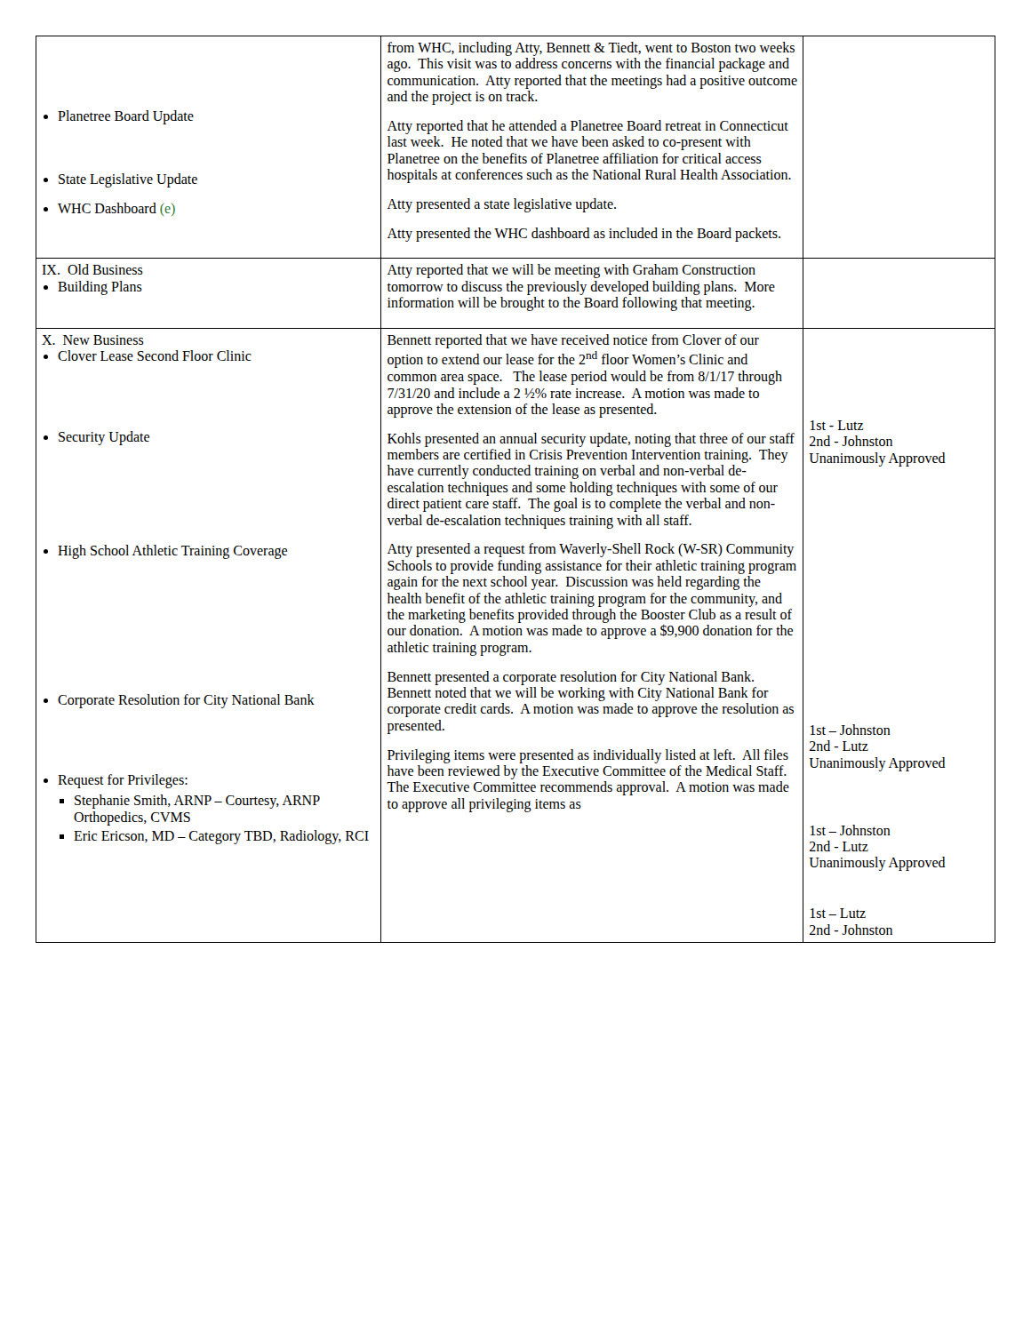| Planetree Board Update State Legislative Update WHC Dashboard (e) | from WHC, including Atty, Bennett & Tiedt, went to Boston two weeks ago. This visit was to address concerns with the financial package and communication. Atty reported that the meetings had a positive outcome and the project is on track. Atty reported that he attended a Planetree Board retreat in Connecticut last week. He noted that we have been asked to co-present with Planetree on the benefits of Planetree affiliation for critical access hospitals at conferences such as the National Rural Health Association. Atty presented a state legislative update. Atty presented the WHC dashboard as included in the Board packets. | |
| IX. Old Business Building Plans | Atty reported that we will be meeting with Graham Construction tomorrow to discuss the previously developed building plans. More information will be brought to the Board following that meeting. | |
| X. New Business Clover Lease Second Floor Clinic Security Update High School Athletic Training Coverage Corporate Resolution for City National Bank Request for Privileges: Stephanie Smith, ARNP – Courtesy, ARNP Orthopedics, CVMS Eric Ericson, MD – Category TBD, Radiology, RCI | Bennett reported that we have received notice from Clover of our option to extend our lease for the 2 nd floor Women’s Clinic and common area space. The lease period would be from 8/1/17 through 7/31/20 and include a 2 ½% rate increase. A motion was made to approve the extension of the lease as presented. Kohls presented an annual security update, noting that three of our staff members are certified in Crisis Prevention Intervention training. They have currently conducted training on verbal and non-verbal de-escalation techniques and some holding techniques with some of our direct patient care staff. The goal is to complete the verbal and non-verbal de-escalation techniques training with all staff. Atty presented a request from Waverly-Shell Rock (W-SR) Community Schools to provide funding assistance for their athletic training program again for the next school year. Discussion was held regarding the health benefit of the athletic training program for the community, and the marketing benefits provided through the Booster Club as a result of our donation. A motion was made to approve a $9,900 donation for the athletic training program. Bennett presented a corporate resolution for City National Bank. Bennett noted that we will be working with City National Bank for corporate credit cards. A motion was made to approve the resolution as presented. Privileging items were presented as individually listed at left. All files have been reviewed by the Executive Committee of the Medical Staff. The Executive Committee recommends approval. A motion was made to approve all privileging items as | 1st - Lutz 2nd - Johnston Unanimously Approved 1st – Johnston 2nd - Lutz Unanimously Approved 1st – Johnston 2nd - Lutz Unanimously Approved 1st – Lutz 2nd - Johnston |